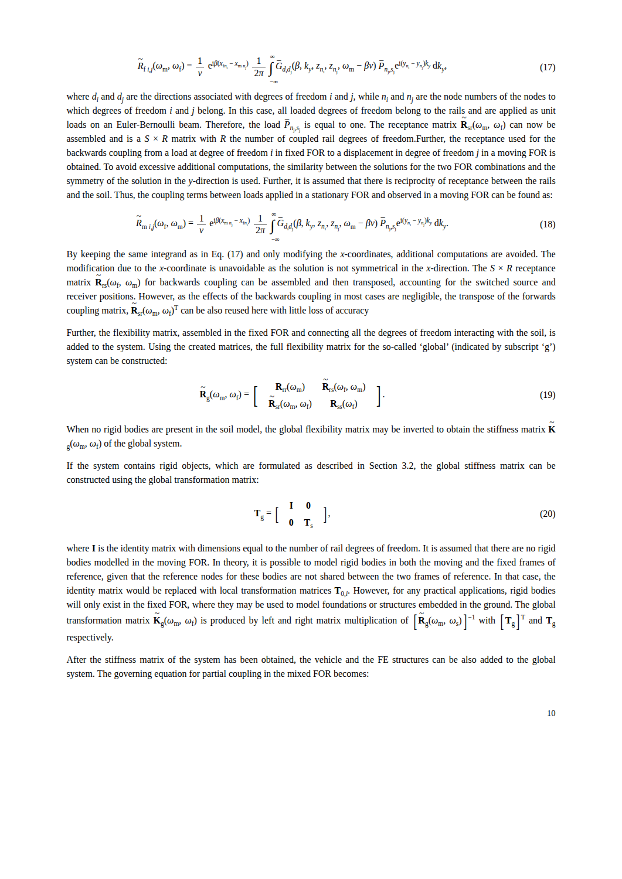Rf i,j(ωm, ωf) = 1 v eiβ(xfni − xm nj) 12π ∫−∞∞ Gdidj(β, ky, zni, znj, ωm − βv) Pnj,sjei(yni − ynj)ky dky,
(17)
where di and dj are the directions associated with degrees of freedom i and j, while ni and nj are the node numbers of the nodes to which degrees of freedom i and j belong. In this case, all loaded degrees of freedom belong to the rails and are applied as unit loads on an Euler-Bernoulli beam. Therefore, the load Pnj,sj is equal to one. The receptance matrix Rsr(ωm, ωf) can now be assembled and is a S × R matrix with R the number of coupled rail degrees of freedom.Further, the receptance used for the backwards coupling from a load at degree of freedom i in fixed FOR to a displacement in degree of freedom j in a moving FOR is obtained. To avoid excessive additional computations, the similarity between the solutions for the two FOR combinations and the symmetry of the solution in the y-direction is used. Further, it is assumed that there is reciprocity of receptance between the rails and the soil. Thus, the coupling terms between loads applied in a stationary FOR and observed in a moving FOR can be found as:
Rm i,j(ωf, ωm) = 1 v eiβ(xm nj − xfni) 12π ∫−∞∞ Gdidj(β, ky, zni, znj, ωm − βv) Pnj,sjei(yni − ynj)ky dky.
(18)
By keeping the same integrand as in Eq. (17) and only modifying the x-coordinates, additional computations are avoided. The modification due to the x-coordinate is unavoidable as the solution is not symmetrical in the x-direction. The S × R receptance matrix Rrs(ωf, ωm) for backwards coupling can be assembled and then transposed, accounting for the switched source and receiver positions. However, as the effects of the backwards coupling in most cases are negligible, the transpose of the forwards coupling matrix, Rsr(ωm, ωf)T can be also reused here with little loss of accuracy
Further, the flexibility matrix, assembled in the fixed FOR and connecting all the degrees of freedom interacting with the soil, is added to the system. Using the created matrices, the full flexibility matrix for the so-called ‘global’ (indicated by subscript ‘g’) system can be constructed:
Rg(ωm, ωf) = [
| R rr ( ω m ) | R rs ( ω f , ω m ) |
| R sr ( ω m , ω f ) | R ss ( ω f ) |
].
(19)
When no rigid bodies are present in the soil model, the global flexibility matrix may be inverted to obtain the stiffness matrix Kg(ωm, ωf) of the global system.
If the system contains rigid objects, which are formulated as described in Section 3.2, the global stiffness matrix can be constructed using the global transformation matrix:
Tg = [
| I | 0 |
| 0 | T s |
],
(20)
where I is the identity matrix with dimensions equal to the number of rail degrees of freedom. It is assumed that there are no rigid bodies modelled in the moving FOR. In theory, it is possible to model rigid bodies in both the moving and the fixed frames of reference, given that the reference nodes for these bodies are not shared between the two frames of reference. In that case, the identity matrix would be replaced with local transformation matrices T0,i. However, for any practical applications, rigid bodies will only exist in the fixed FOR, where they may be used to model foundations or structures embedded in the ground. The global transformation matrix Kg(ωm, ωf) is produced by left and right matrix multiplication of [Rg(ωm, ωs)]−1 with [Tg]T and Tg respectively.
After the stiffness matrix of the system has been obtained, the vehicle and the FE structures can be also added to the global system. The governing equation for partial coupling in the mixed FOR becomes:
10